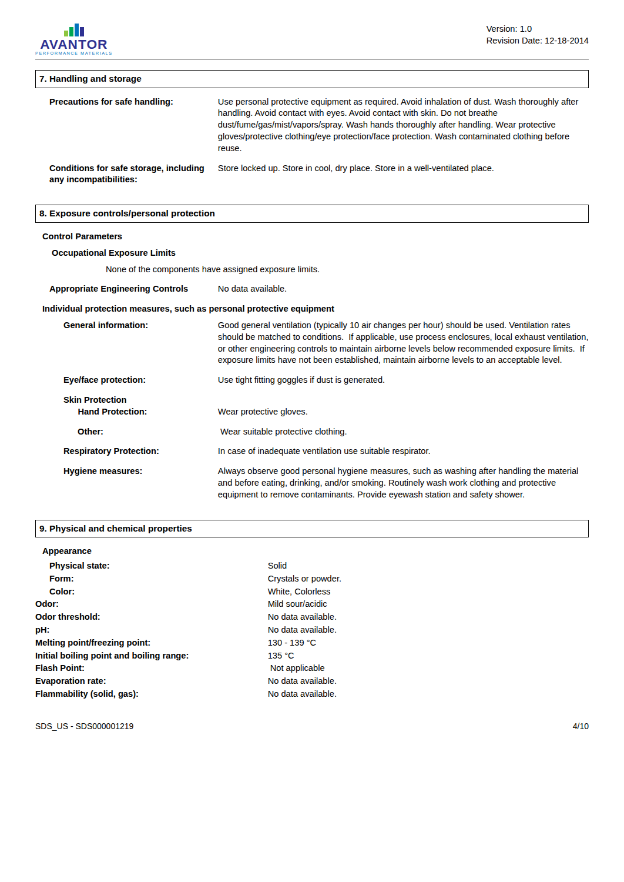AVANTOR
PERFORMANCE MATERIALS
Version: 1.0
Revision Date: 12-18-2014
7. Handling and storage
| Precautions for safe handling: | Use personal protective equipment as required. Avoid inhalation of dust. Wash thoroughly after handling. Avoid contact with eyes. Avoid contact with skin. Do not breathe dust/fume/gas/mist/vapors/spray. Wash hands thoroughly after handling. Wear protective gloves/protective clothing/eye protection/face protection. Wash contaminated clothing before reuse. |
| Conditions for safe storage, including any incompatibilities: | Store locked up. Store in cool, dry place. Store in a well-ventilated place. |
8. Exposure controls/personal protection
Control Parameters
Occupational Exposure Limits
None of the components have assigned exposure limits.
| Appropriate Engineering Controls | No data available. |
Individual protection measures, such as personal protective equipment
| General information: | Good general ventilation (typically 10 air changes per hour) should be used. Ventilation rates should be matched to conditions. If applicable, use process enclosures, local exhaust ventilation, or other engineering controls to maintain airborne levels below recommended exposure limits. If exposure limits have not been established, maintain airborne levels to an acceptable level. |
| Eye/face protection: | Use tight fitting goggles if dust is generated. |
| Skin Protection Hand Protection: | Wear protective gloves. |
| Other: | Wear suitable protective clothing. |
| Respiratory Protection: | In case of inadequate ventilation use suitable respirator. |
| Hygiene measures: | Always observe good personal hygiene measures, such as washing after handling the material and before eating, drinking, and/or smoking. Routinely wash work clothing and protective equipment to remove contaminants. Provide eyewash station and safety shower. |
9. Physical and chemical properties
Appearance
| Physical state: | Solid |
| Form: | Crystals or powder. |
| Color: | White, Colorless |
| Odor: | Mild sour/acidic |
| Odor threshold: | No data available. |
| pH: | No data available. |
| Melting point/freezing point: | 130 - 139 °C |
| Initial boiling point and boiling range: | 135 °C |
| Flash Point: | Not applicable |
| Evaporation rate: | No data available. |
| Flammability (solid, gas): | No data available. |
SDS_US - SDS000001219
4/10